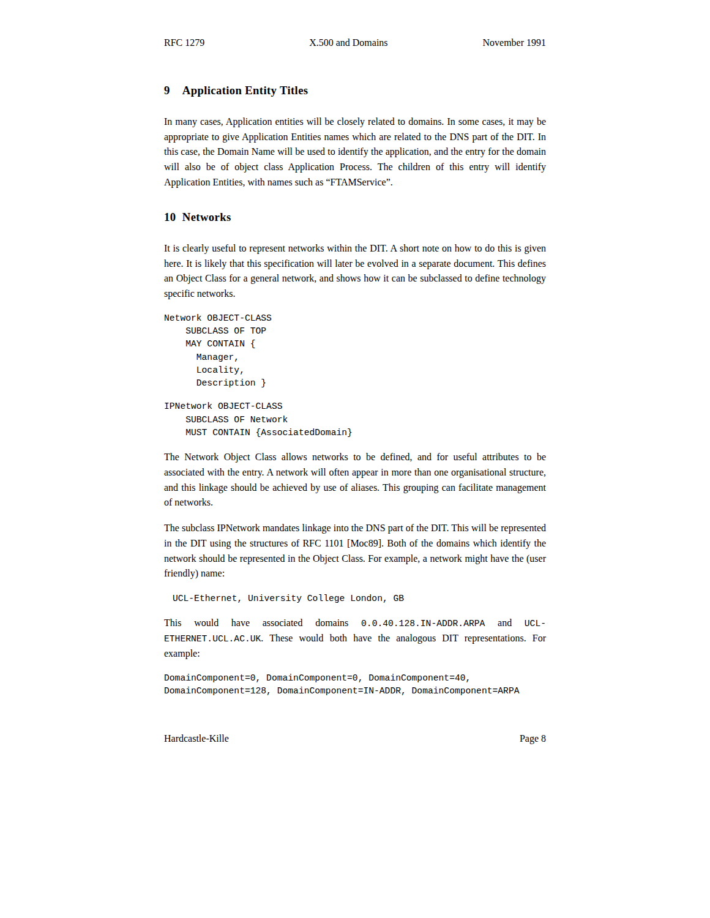RFC 1279
X.500 and Domains
November 1991
9 Application Entity Titles
In many cases, Application entities will be closely related to domains. In some cases, it may be appropriate to give Application Entities names which are related to the DNS part of the DIT. In this case, the Domain Name will be used to identify the application, and the entry for the domain will also be of object class Application Process. The children of this entry will identify Application Entities, with names such as “FTAMService”.
10 Networks
It is clearly useful to represent networks within the DIT. A short note on how to do this is given here. It is likely that this specification will later be evolved in a separate document. This defines an Object Class for a general network, and shows how it can be subclassed to define technology specific networks.
Network OBJECT-CLASS
    SUBCLASS OF TOP
    MAY CONTAIN {
      Manager,
      Locality,
      Description }
IPNetwork OBJECT-CLASS
    SUBCLASS OF Network
    MUST CONTAIN {AssociatedDomain}
The Network Object Class allows networks to be defined, and for useful attributes to be associated with the entry. A network will often appear in more than one organisational structure, and this linkage should be achieved by use of aliases. This grouping can facilitate management of networks.
The subclass IPNetwork mandates linkage into the DNS part of the DIT. This will be represented in the DIT using the structures of RFC 1101 [Moc89]. Both of the domains which identify the network should be represented in the Object Class. For example, a network might have the (user friendly) name:
UCL-Ethernet, University College London, GB
This would have associated domains 0.0.40.128.IN-ADDR.ARPA and UCL-ETHERNET.UCL.AC.UK. These would both have the analogous DIT representations. For example:
DomainComponent=0, DomainComponent=0, DomainComponent=40,
DomainComponent=128, DomainComponent=IN-ADDR, DomainComponent=ARPA
Hardcastle-Kille
Page 8